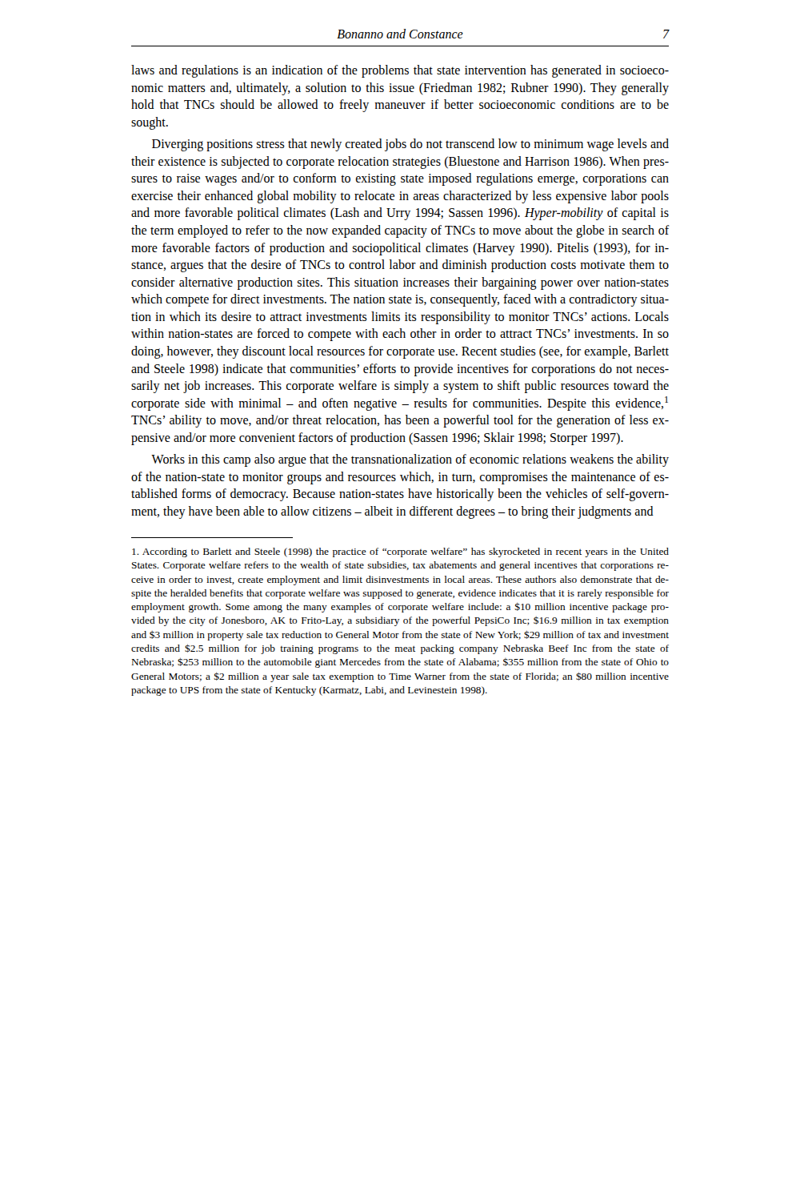Bonanno and Constance 7
laws and regulations is an indication of the problems that state intervention has generated in socioeconomic matters and, ultimately, a solution to this issue (Friedman 1982; Rubner 1990). They generally hold that TNCs should be allowed to freely maneuver if better socioeconomic conditions are to be sought.
Diverging positions stress that newly created jobs do not transcend low to minimum wage levels and their existence is subjected to corporate relocation strategies (Bluestone and Harrison 1986). When pressures to raise wages and/or to conform to existing state imposed regulations emerge, corporations can exercise their enhanced global mobility to relocate in areas characterized by less expensive labor pools and more favorable political climates (Lash and Urry 1994; Sassen 1996). Hyper-mobility of capital is the term employed to refer to the now expanded capacity of TNCs to move about the globe in search of more favorable factors of production and sociopolitical climates (Harvey 1990). Pitelis (1993), for instance, argues that the desire of TNCs to control labor and diminish production costs motivate them to consider alternative production sites. This situation increases their bargaining power over nation-states which compete for direct investments. The nation state is, consequently, faced with a contradictory situation in which its desire to attract investments limits its responsibility to monitor TNCs’ actions. Locals within nation-states are forced to compete with each other in order to attract TNCs’ investments. In so doing, however, they discount local resources for corporate use. Recent studies (see, for example, Barlett and Steele 1998) indicate that communities’ efforts to provide incentives for corporations do not necessarily net job increases. This corporate welfare is simply a system to shift public resources toward the corporate side with minimal – and often negative – results for communities. Despite this evidence,1 TNCs’ ability to move, and/or threat relocation, has been a powerful tool for the generation of less expensive and/or more convenient factors of production (Sassen 1996; Sklair 1998; Storper 1997).
Works in this camp also argue that the transnationalization of economic relations weakens the ability of the nation-state to monitor groups and resources which, in turn, compromises the maintenance of established forms of democracy. Because nation-states have historically been the vehicles of self-government, they have been able to allow citizens – albeit in different degrees – to bring their judgments and
1. According to Barlett and Steele (1998) the practice of “corporate welfare” has skyrocketed in recent years in the United States. Corporate welfare refers to the wealth of state subsidies, tax abatements and general incentives that corporations receive in order to invest, create employment and limit disinvestments in local areas. These authors also demonstrate that despite the heralded benefits that corporate welfare was supposed to generate, evidence indicates that it is rarely responsible for employment growth. Some among the many examples of corporate welfare include: a $10 million incentive package provided by the city of Jonesboro, AK to Frito-Lay, a subsidiary of the powerful PepsiCo Inc; $16.9 million in tax exemption and $3 million in property sale tax reduction to General Motor from the state of New York; $29 million of tax and investment credits and $2.5 million for job training programs to the meat packing company Nebraska Beef Inc from the state of Nebraska; $253 million to the automobile giant Mercedes from the state of Alabama; $355 million from the state of Ohio to General Motors; a $2 million a year sale tax exemption to Time Warner from the state of Florida; an $80 million incentive package to UPS from the state of Kentucky (Karmatz, Labi, and Levinestein 1998).